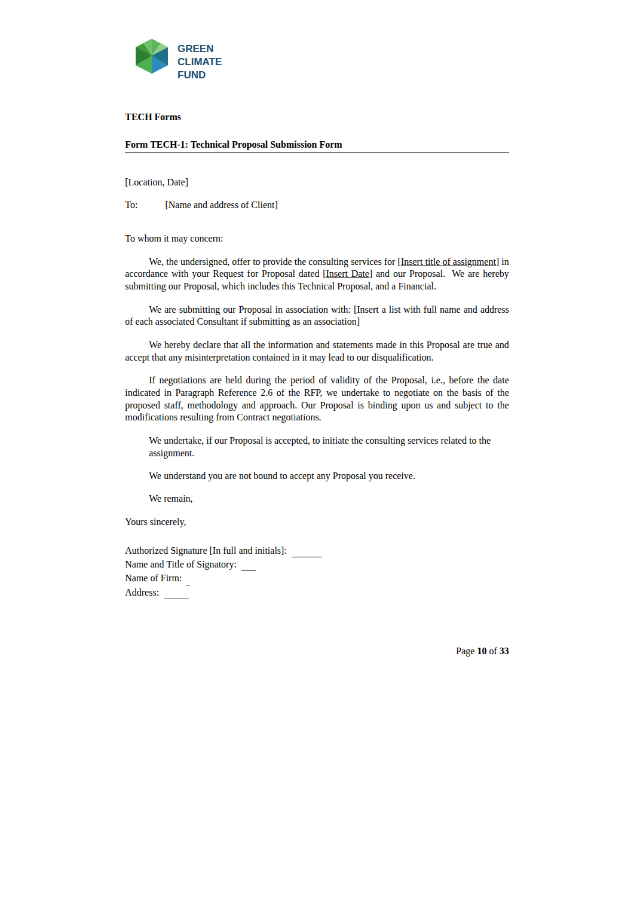GREEN CLIMATE FUND
TECH Forms
Form TECH-1: Technical Proposal Submission Form
[Location, Date]
To:[Name and address of Client]
To whom it may concern:
We, the undersigned, offer to provide the consulting services for [Insert title of assignment] in accordance with your Request for Proposal dated [Insert Date] and our Proposal. We are hereby submitting our Proposal, which includes this Technical Proposal, and a Financial.
We are submitting our Proposal in association with: [Insert a list with full name and address of each associated Consultant if submitting as an association]
We hereby declare that all the information and statements made in this Proposal are true and accept that any misinterpretation contained in it may lead to our disqualification.
If negotiations are held during the period of validity of the Proposal, i.e., before the date indicated in Paragraph Reference 2.6 of the RFP, we undertake to negotiate on the basis of the proposed staff, methodology and approach. Our Proposal is binding upon us and subject to the modifications resulting from Contract negotiations.
We undertake, if our Proposal is accepted, to initiate the consulting services related to the assignment.
We understand you are not bound to accept any Proposal you receive.
We remain,
Yours sincerely,
Authorized Signature [In full and initials]:
Name and Title of Signatory:
Name of Firm:
Address:
Page 10 of 33